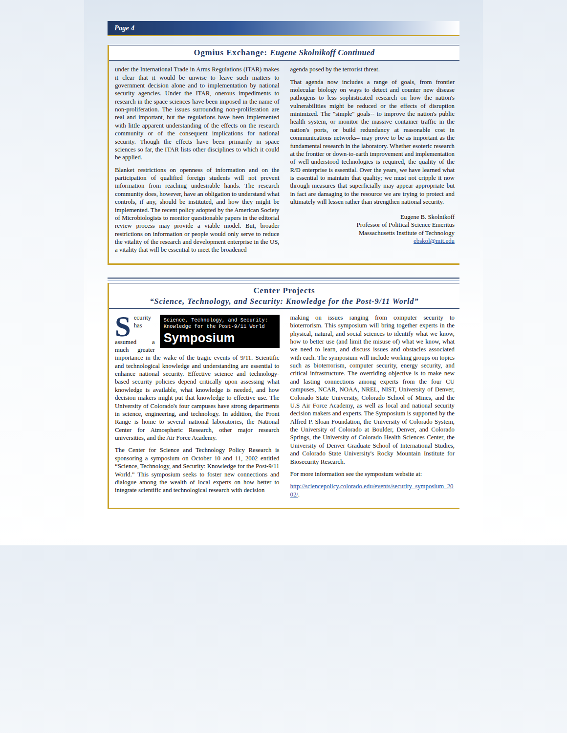Page 4
Ogmius Exchange: Eugene Skolnikoff Continued
under the International Trade in Arms Regulations (ITAR) makes it clear that it would be unwise to leave such matters to government decision alone and to implementation by national security agencies. Under the ITAR, onerous impediments to research in the space sciences have been imposed in the name of non-proliferation. The issues surrounding non-proliferation are real and important, but the regulations have been implemented with little apparent understanding of the effects on the research community or of the consequent implications for national security. Though the effects have been primarily in space sciences so far, the ITAR lists other disciplines to which it could be applied.
Blanket restrictions on openness of information and on the participation of qualified foreign students will not prevent information from reaching undesirable hands. The research community does, however, have an obligation to understand what controls, if any, should be instituted, and how they might be implemented. The recent policy adopted by the American Society of Microbiologists to monitor questionable papers in the editorial review process may provide a viable model. But, broader restrictions on information or people would only serve to reduce the vitality of the research and development enterprise in the US, a vitality that will be essential to meet the broadened
agenda posed by the terrorist threat.
That agenda now includes a range of goals, from frontier molecular biology on ways to detect and counter new disease pathogens to less sophisticated research on how the nation's vulnerabilities might be reduced or the effects of disruption minimized. The "simple" goals-- to improve the nation's public health system, or monitor the massive container traffic in the nation's ports, or build redundancy at reasonable cost in communications networks– may prove to be as important as the fundamental research in the laboratory. Whether esoteric research at the frontier or down-to-earth improvement and implementation of well-understood technologies is required, the quality of the R/D enterprise is essential. Over the years, we have learned what is essential to maintain that quality; we must not cripple it now through measures that superficially may appear appropriate but in fact are damaging to the resource we are trying to protect and ultimately will lessen rather than strengthen national security.
Eugene B. Skolnikoff
Professor of Political Science Emeritus
Massachusetts Institute of Technology
ebskol@mit.edu
Center Projects “Science, Technology, and Security: Knowledge for the Post-9/11 World”
Science, Technology, and Security:
Knowledge for the Post-9/11 World
Symposium
Security has assumed a much greater importance in the wake of the tragic events of 9/11. Scientific and technological knowledge and understanding are essential to enhance national security. Effective science and technology-based security policies depend critically upon assessing what knowledge is available, what knowledge is needed, and how decision makers might put that knowledge to effective use. The University of Colorado's four campuses have strong departments in science, engineering, and technology. In addition, the Front Range is home to several national laboratories, the National Center for Atmospheric Research, other major research universities, and the Air Force Academy.
The Center for Science and Technology Policy Research is sponsoring a symposium on October 10 and 11, 2002 entitled “Science, Technology, and Security: Knowledge for the Post-9/11 World.” This symposium seeks to foster new connections and dialogue among the wealth of local experts on how better to integrate scientific and technological research with decision
making on issues ranging from computer security to bioterrorism. This symposium will bring together experts in the physical, natural, and social sciences to identify what we know, how to better use (and limit the misuse of) what we know, what we need to learn, and discuss issues and obstacles associated with each. The symposium will include working groups on topics such as bioterrorism, computer security, energy security, and critical infrastructure. The overriding objective is to make new and lasting connections among experts from the four CU campuses, NCAR, NOAA, NREL, NIST, University of Denver, Colorado State University, Colorado School of Mines, and the U.S Air Force Academy, as well as local and national security decision makers and experts. The Symposium is supported by the Alfred P. Sloan Foundation, the University of Colorado System, the University of Colorado at Boulder, Denver, and Colorado Springs, the University of Colorado Health Sciences Center, the University of Denver Graduate School of International Studies, and Colorado State University's Rocky Mountain Institute for Biosecurity Research.
For more information see the symposium website at:
http://sciencepolicy.colorado.edu/events/security_symposium_2002/.